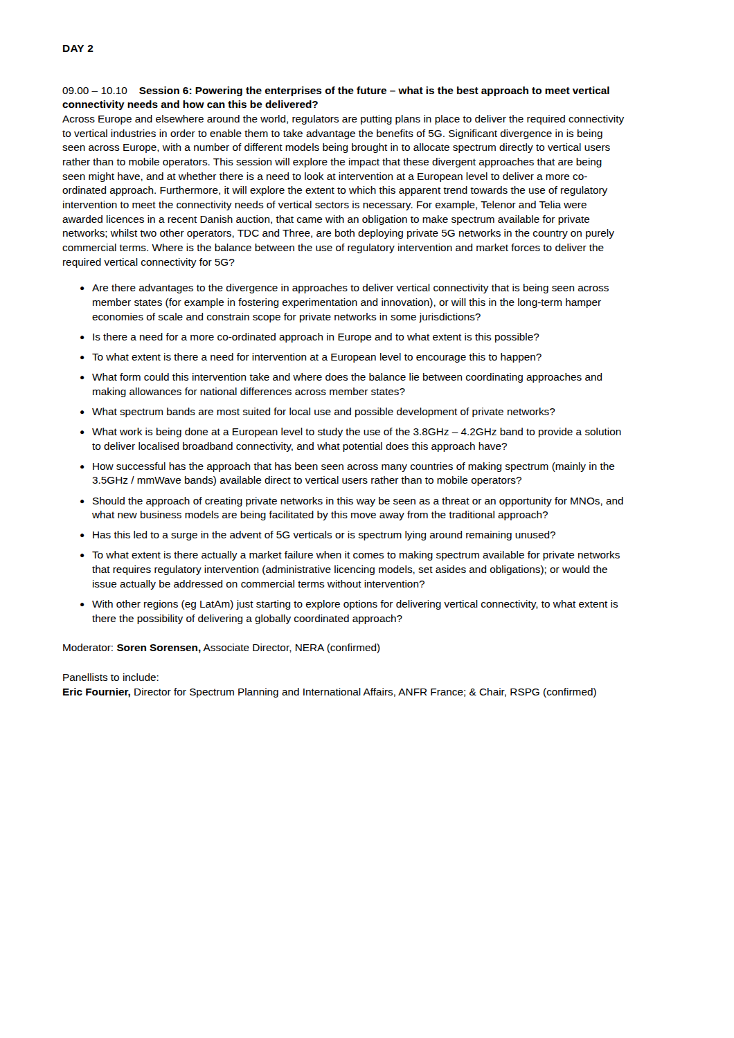DAY 2
09.00 – 10.10 Session 6: Powering the enterprises of the future – what is the best approach to meet vertical connectivity needs and how can this be delivered?
Across Europe and elsewhere around the world, regulators are putting plans in place to deliver the required connectivity to vertical industries in order to enable them to take advantage the benefits of 5G. Significant divergence in is being seen across Europe, with a number of different models being brought in to allocate spectrum directly to vertical users rather than to mobile operators. This session will explore the impact that these divergent approaches that are being seen might have, and at whether there is a need to look at intervention at a European level to deliver a more co-ordinated approach. Furthermore, it will explore the extent to which this apparent trend towards the use of regulatory intervention to meet the connectivity needs of vertical sectors is necessary. For example, Telenor and Telia were awarded licences in a recent Danish auction, that came with an obligation to make spectrum available for private networks; whilst two other operators, TDC and Three, are both deploying private 5G networks in the country on purely commercial terms. Where is the balance between the use of regulatory intervention and market forces to deliver the required vertical connectivity for 5G?
Are there advantages to the divergence in approaches to deliver vertical connectivity that is being seen across member states (for example in fostering experimentation and innovation), or will this in the long-term hamper economies of scale and constrain scope for private networks in some jurisdictions?
Is there a need for a more co-ordinated approach in Europe and to what extent is this possible?
To what extent is there a need for intervention at a European level to encourage this to happen?
What form could this intervention take and where does the balance lie between coordinating approaches and making allowances for national differences across member states?
What spectrum bands are most suited for local use and possible development of private networks?
What work is being done at a European level to study the use of the 3.8GHz – 4.2GHz band to provide a solution to deliver localised broadband connectivity, and what potential does this approach have?
How successful has the approach that has been seen across many countries of making spectrum (mainly in the 3.5GHz / mmWave bands) available direct to vertical users rather than to mobile operators?
Should the approach of creating private networks in this way be seen as a threat or an opportunity for MNOs, and what new business models are being facilitated by this move away from the traditional approach?
Has this led to a surge in the advent of 5G verticals or is spectrum lying around remaining unused?
To what extent is there actually a market failure when it comes to making spectrum available for private networks that requires regulatory intervention (administrative licencing models, set asides and obligations); or would the issue actually be addressed on commercial terms without intervention?
With other regions (eg LatAm) just starting to explore options for delivering vertical connectivity, to what extent is there the possibility of delivering a globally coordinated approach?
Moderator: Soren Sorensen, Associate Director, NERA (confirmed)
Panellists to include:
Eric Fournier, Director for Spectrum Planning and International Affairs, ANFR France; & Chair, RSPG (confirmed)